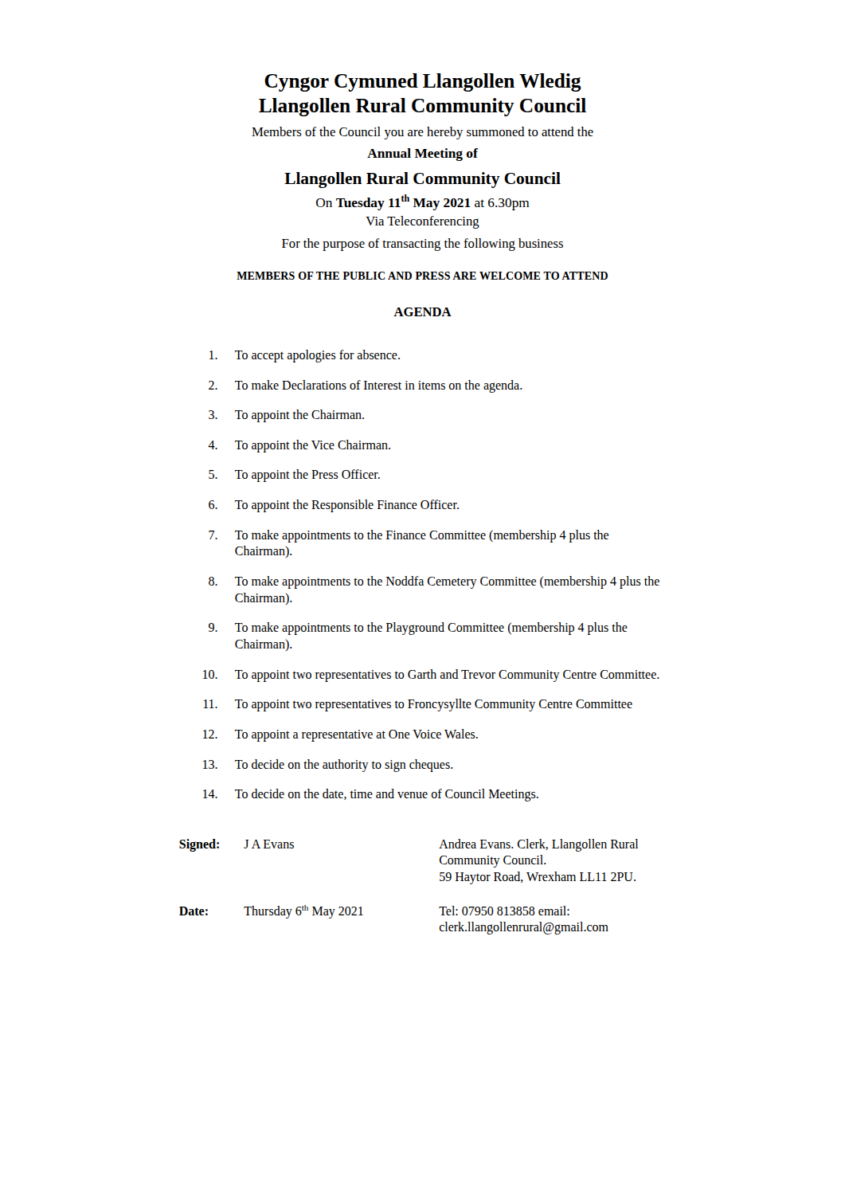Cyngor Cymuned Llangollen Wledig
Llangollen Rural Community Council
Members of the Council you are hereby summoned to attend the
Annual Meeting of
Llangollen Rural Community Council
On Tuesday 11th May 2021 at 6.30pm
Via Teleconferencing
For the purpose of transacting the following business
MEMBERS OF THE PUBLIC AND PRESS ARE WELCOME TO ATTEND
AGENDA
To accept apologies for absence.
To make Declarations of Interest in items on the agenda.
To appoint the Chairman.
To appoint the Vice Chairman.
To appoint the Press Officer.
To appoint the Responsible Finance Officer.
To make appointments to the Finance Committee (membership 4 plus the Chairman).
To make appointments to the Noddfa Cemetery Committee (membership 4 plus the Chairman).
To make appointments to the Playground Committee (membership 4 plus the Chairman).
To appoint two representatives to Garth and Trevor Community Centre Committee.
To appoint two representatives to Froncysyllte Community Centre Committee
To appoint a representative at One Voice Wales.
To decide on the authority to sign cheques.
To decide on the date, time and venue of Council Meetings.
| Signed: | J A Evans | Andrea Evans. Clerk, Llangollen Rural Community Council. 59 Haytor Road, Wrexham LL11 2PU. |
| Date: | Thursday 6 th May 2021 | Tel: 07950 813858 email: clerk.llangollenrural@gmail.com |